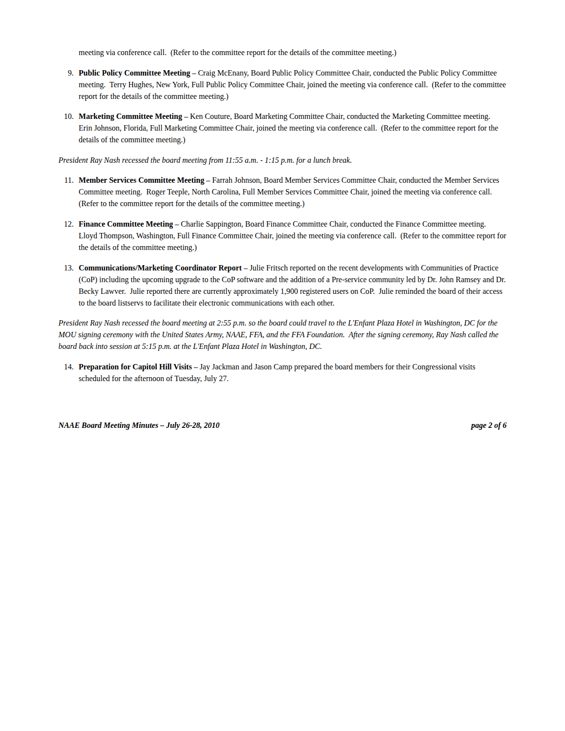meeting via conference call. (Refer to the committee report for the details of the committee meeting.)
Public Policy Committee Meeting – Craig McEnany, Board Public Policy Committee Chair, conducted the Public Policy Committee meeting. Terry Hughes, New York, Full Public Policy Committee Chair, joined the meeting via conference call. (Refer to the committee report for the details of the committee meeting.)
Marketing Committee Meeting – Ken Couture, Board Marketing Committee Chair, conducted the Marketing Committee meeting. Erin Johnson, Florida, Full Marketing Committee Chair, joined the meeting via conference call. (Refer to the committee report for the details of the committee meeting.)
President Ray Nash recessed the board meeting from 11:55 a.m. - 1:15 p.m. for a lunch break.
Member Services Committee Meeting – Farrah Johnson, Board Member Services Committee Chair, conducted the Member Services Committee meeting. Roger Teeple, North Carolina, Full Member Services Committee Chair, joined the meeting via conference call. (Refer to the committee report for the details of the committee meeting.)
Finance Committee Meeting – Charlie Sappington, Board Finance Committee Chair, conducted the Finance Committee meeting. Lloyd Thompson, Washington, Full Finance Committee Chair, joined the meeting via conference call. (Refer to the committee report for the details of the committee meeting.)
Communications/Marketing Coordinator Report – Julie Fritsch reported on the recent developments with Communities of Practice (CoP) including the upcoming upgrade to the CoP software and the addition of a Pre-service community led by Dr. John Ramsey and Dr. Becky Lawver. Julie reported there are currently approximately 1,900 registered users on CoP. Julie reminded the board of their access to the board listservs to facilitate their electronic communications with each other.
President Ray Nash recessed the board meeting at 2:55 p.m. so the board could travel to the L'Enfant Plaza Hotel in Washington, DC for the MOU signing ceremony with the United States Army, NAAE, FFA, and the FFA Foundation. After the signing ceremony, Ray Nash called the board back into session at 5:15 p.m. at the L'Enfant Plaza Hotel in Washington, DC.
Preparation for Capitol Hill Visits – Jay Jackman and Jason Camp prepared the board members for their Congressional visits scheduled for the afternoon of Tuesday, July 27.
NAAE Board Meeting Minutes – July 26-28, 2010 page 2 of 6